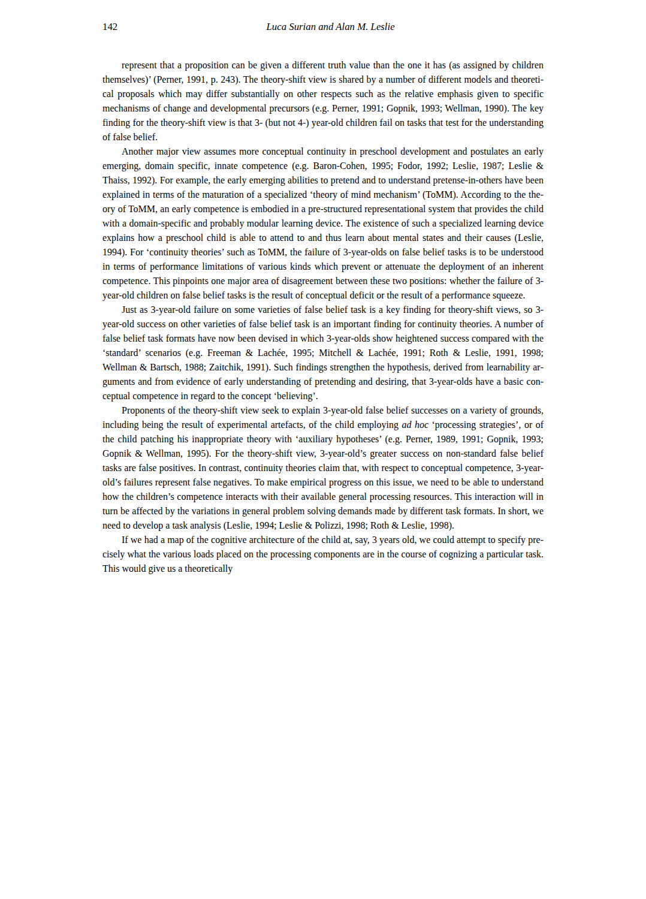142 Luca Surian and Alan M. Leslie
represent that a proposition can be given a different truth value than the one it has (as assigned by children themselves)’ (Perner, 1991, p. 243). The theory-shift view is shared by a number of different models and theoretical proposals which may differ substantially on other respects such as the relative emphasis given to specific mechanisms of change and developmental precursors (e.g. Perner, 1991; Gopnik, 1993; Wellman, 1990). The key finding for the theory-shift view is that 3- (but not 4-) year-old children fail on tasks that test for the understanding of false belief.
Another major view assumes more conceptual continuity in preschool development and postulates an early emerging, domain specific, innate competence (e.g. Baron-Cohen, 1995; Fodor, 1992; Leslie, 1987; Leslie & Thaiss, 1992). For example, the early emerging abilities to pretend and to understand pretense-in-others have been explained in terms of the maturation of a specialized ‘theory of mind mechanism’ (ToMM). According to the theory of ToMM, an early competence is embodied in a pre-structured representational system that provides the child with a domain-specific and probably modular learning device. The existence of such a specialized learning device explains how a preschool child is able to attend to and thus learn about mental states and their causes (Leslie, 1994). For ‘continuity theories’ such as ToMM, the failure of 3-year-olds on false belief tasks is to be understood in terms of performance limitations of various kinds which prevent or attenuate the deployment of an inherent competence. This pinpoints one major area of disagreement between these two positions: whether the failure of 3-year-old children on false belief tasks is the result of conceptual deficit or the result of a performance squeeze.
Just as 3-year-old failure on some varieties of false belief task is a key finding for theory-shift views, so 3-year-old success on other varieties of false belief task is an important finding for continuity theories. A number of false belief task formats have now been devised in which 3-year-olds show heightened success compared with the ‘standard’ scenarios (e.g. Freeman & Lachée, 1995; Mitchell & Lachée, 1991; Roth & Leslie, 1991, 1998; Wellman & Bartsch, 1988; Zaitchik, 1991). Such findings strengthen the hypothesis, derived from learnability arguments and from evidence of early understanding of pretending and desiring, that 3-year-olds have a basic conceptual competence in regard to the concept ‘believing’.
Proponents of the theory-shift view seek to explain 3-year-old false belief successes on a variety of grounds, including being the result of experimental artefacts, of the child employing ad hoc ‘processing strategies’, or of the child patching his inappropriate theory with ‘auxiliary hypotheses’ (e.g. Perner, 1989, 1991; Gopnik, 1993; Gopnik & Wellman, 1995). For the theory-shift view, 3-year-old’s greater success on non-standard false belief tasks are false positives. In contrast, continuity theories claim that, with respect to conceptual competence, 3-year-old’s failures represent false negatives. To make empirical progress on this issue, we need to be able to understand how the children’s competence interacts with their available general processing resources. This interaction will in turn be affected by the variations in general problem solving demands made by different task formats. In short, we need to develop a task analysis (Leslie, 1994; Leslie & Polizzi, 1998; Roth & Leslie, 1998).
If we had a map of the cognitive architecture of the child at, say, 3 years old, we could attempt to specify precisely what the various loads placed on the processing components are in the course of cognizing a particular task. This would give us a theoretically